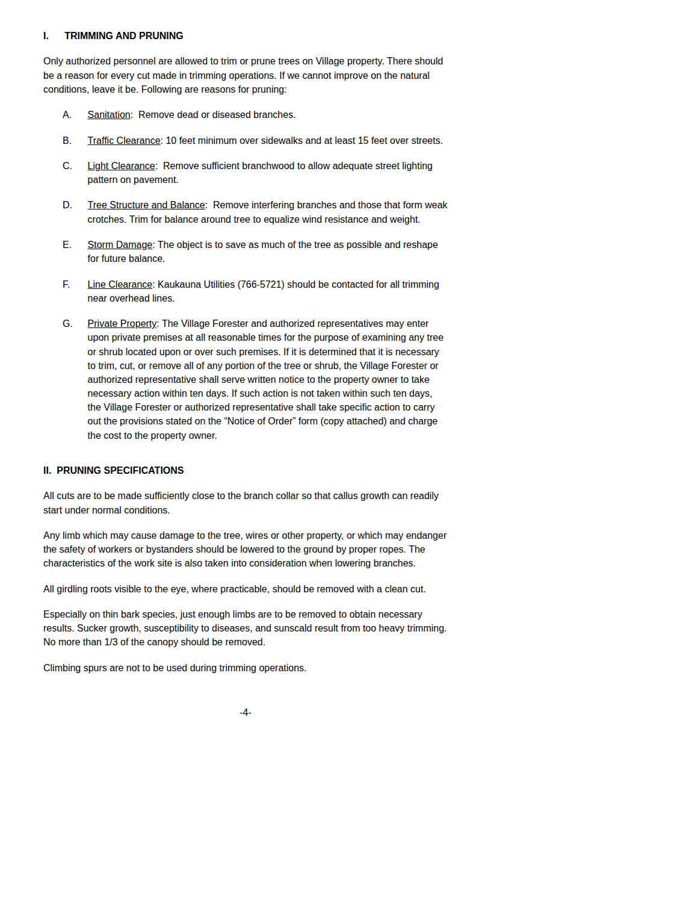I. TRIMMING AND PRUNING
Only authorized personnel are allowed to trim or prune trees on Village property. There should be a reason for every cut made in trimming operations. If we cannot improve on the natural conditions, leave it be. Following are reasons for pruning:
A. Sanitation: Remove dead or diseased branches.
B. Traffic Clearance: 10 feet minimum over sidewalks and at least 15 feet over streets.
C. Light Clearance: Remove sufficient branchwood to allow adequate street lighting pattern on pavement.
D. Tree Structure and Balance: Remove interfering branches and those that form weak crotches. Trim for balance around tree to equalize wind resistance and weight.
E. Storm Damage: The object is to save as much of the tree as possible and reshape for future balance.
F. Line Clearance: Kaukauna Utilities (766-5721) should be contacted for all trimming near overhead lines.
G. Private Property: The Village Forester and authorized representatives may enter upon private premises at all reasonable times for the purpose of examining any tree or shrub located upon or over such premises. If it is determined that it is necessary to trim, cut, or remove all of any portion of the tree or shrub, the Village Forester or authorized representative shall serve written notice to the property owner to take necessary action within ten days. If such action is not taken within such ten days, the Village Forester or authorized representative shall take specific action to carry out the provisions stated on the “Notice of Order” form (copy attached) and charge the cost to the property owner.
II. PRUNING SPECIFICATIONS
All cuts are to be made sufficiently close to the branch collar so that callus growth can readily start under normal conditions.
Any limb which may cause damage to the tree, wires or other property, or which may endanger the safety of workers or bystanders should be lowered to the ground by proper ropes. The characteristics of the work site is also taken into consideration when lowering branches.
All girdling roots visible to the eye, where practicable, should be removed with a clean cut.
Especially on thin bark species, just enough limbs are to be removed to obtain necessary results. Sucker growth, susceptibility to diseases, and sunscald result from too heavy trimming. No more than 1/3 of the canopy should be removed.
Climbing spurs are not to be used during trimming operations.
-4-